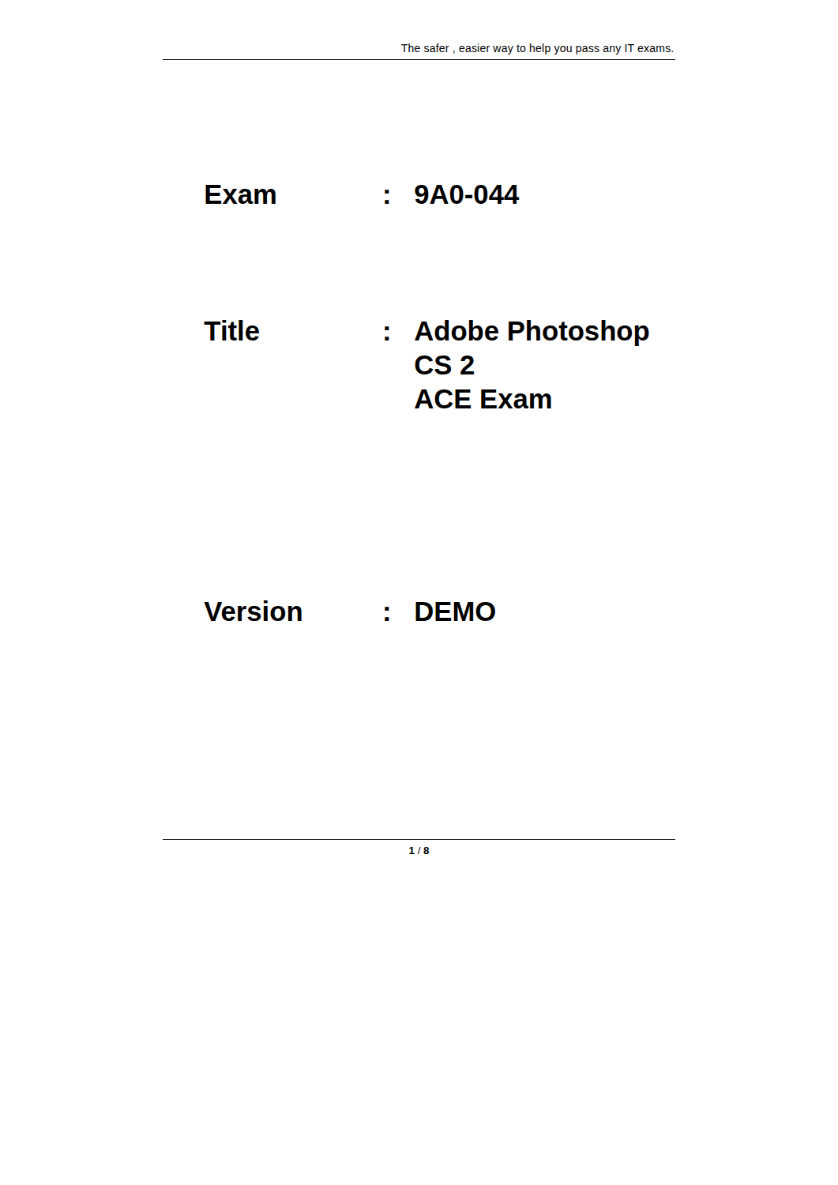The safer , easier way to help you pass any IT exams.
| Exam | : | 9A0-044 |
| Title | : | Adobe Photoshop CS 2 ACE Exam |
| Version | : | DEMO |
1 / 8